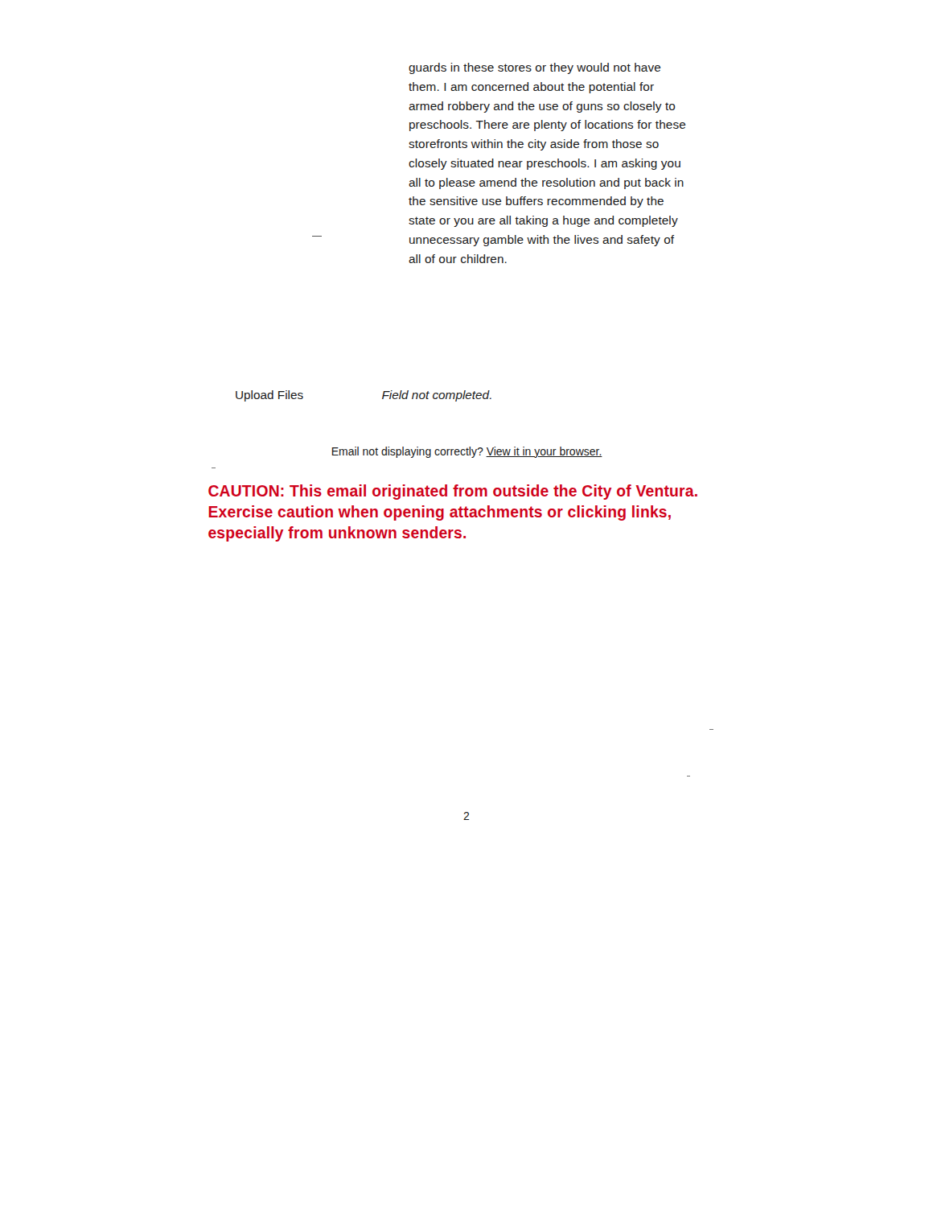guards in these stores or they would not have them. I am concerned about the potential for armed robbery and the use of guns so closely to preschools. There are plenty of locations for these storefronts within the city aside from those so closely situated near preschools. I am asking you all to please amend the resolution and put back in the sensitive use buffers recommended by the state or you are all taking a huge and completely unnecessary gamble with the lives and safety of all of our children.
Upload Files
Field not completed.
Email not displaying correctly? View it in your browser.
CAUTION: This email originated from outside the City of Ventura. Exercise caution when opening attachments or clicking links, especially from unknown senders.
2